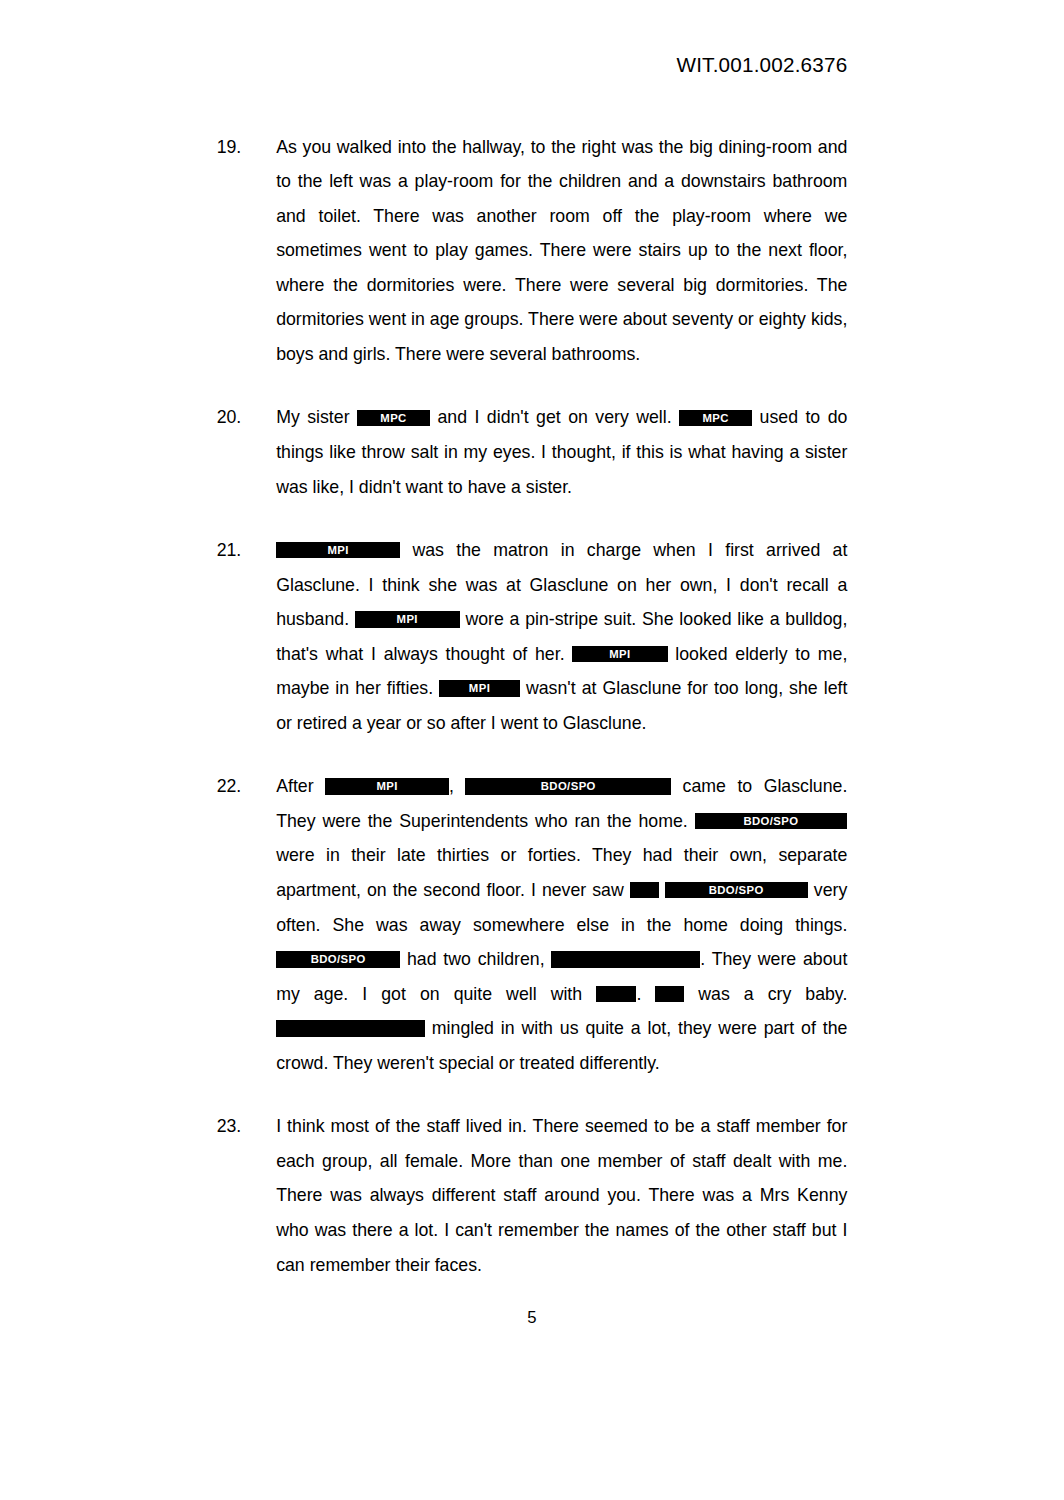WIT.001.002.6376
19. As you walked into the hallway, to the right was the big dining-room and to the left was a play-room for the children and a downstairs bathroom and toilet. There was another room off the play-room where we sometimes went to play games. There were stairs up to the next floor, where the dormitories were. There were several big dormitories. The dormitories went in age groups. There were about seventy or eighty kids, boys and girls. There were several bathrooms.
20. My sister MPC and I didn't get on very well. MPC used to do things like throw salt in my eyes. I thought, if this is what having a sister was like, I didn't want to have a sister.
21. MPI was the matron in charge when I first arrived at Glasclune. I think she was at Glasclune on her own, I don't recall a husband. MPI wore a pin-stripe suit. She looked like a bulldog, that's what I always thought of her. MPI looked elderly to me, maybe in her fifties. MPI wasn't at Glasclune for too long, she left or retired a year or so after I went to Glasclune.
22. After MPI, BDO/SPO came to Glasclune. They were the Superintendents who ran the home. BDO/SPO were in their late thirties or forties. They had their own, separate apartment, on the second floor. I never saw BDO/SPO very often. She was away somewhere else in the home doing things. BDO/SPO had two children, . They were about my age. I got on quite well with . was a cry baby. mingled in with us quite a lot, they were part of the crowd. They weren't special or treated differently.
23. I think most of the staff lived in. There seemed to be a staff member for each group, all female. More than one member of staff dealt with me. There was always different staff around you. There was a Mrs Kenny who was there a lot. I can't remember the names of the other staff but I can remember their faces.
5